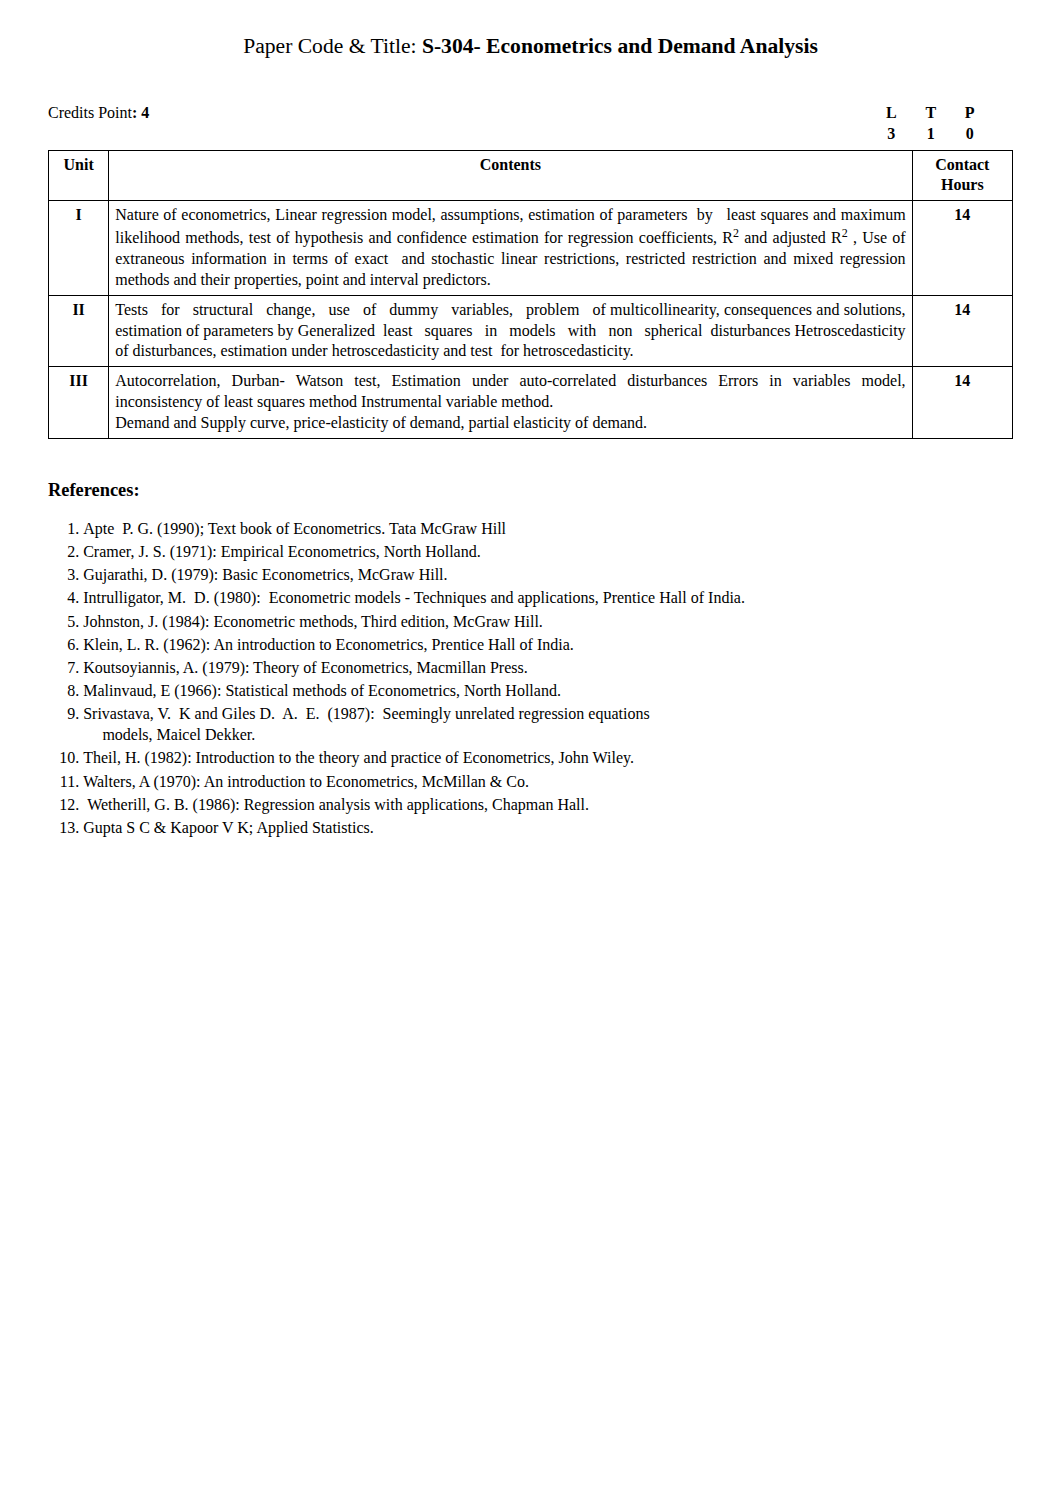Paper Code & Title: S-304- Econometrics and Demand Analysis
Credits Point: 4
| L | T | P |
| 3 | 1 | 0 |
| Unit | Contents | Contact Hours |
| --- | --- | --- |
| I | Nature of econometrics, Linear regression model, assumptions, estimation of parameters by least squares and maximum likelihood methods, test of hypothesis and confidence estimation for regression coefficients, R 2 and adjusted R 2 , Use of extraneous information in terms of exact and stochastic linear restrictions, restricted restriction and mixed regression methods and their properties, point and interval predictors. | 14 |
| II | Tests for structural change, use of dummy variables, problem of multicollinearity, consequences and solutions, estimation of parameters by Generalized least squares in models with non spherical disturbances Hetroscedasticity of disturbances, estimation under hetroscedasticity and test for hetroscedasticity. | 14 |
| III | Autocorrelation, Durban- Watson test, Estimation under auto-correlated disturbances Errors in variables model, inconsistency of least squares method Instrumental variable method. Demand and Supply curve, price-elasticity of demand, partial elasticity of demand. | 14 |
References:
Apte P. G. (1990); Text book of Econometrics. Tata McGraw Hill
Cramer, J. S. (1971): Empirical Econometrics, North Holland.
Gujarathi, D. (1979): Basic Econometrics, McGraw Hill.
Intrulligator, M. D. (1980): Econometric models - Techniques and applications, Prentice Hall of India.
Johnston, J. (1984): Econometric methods, Third edition, McGraw Hill.
Klein, L. R. (1962): An introduction to Econometrics, Prentice Hall of India.
Koutsoyiannis, A. (1979): Theory of Econometrics, Macmillan Press.
Malinvaud, E (1966): Statistical methods of Econometrics, North Holland.
Srivastava, V. K and Giles D. A. E. (1987): Seemingly unrelated regression equations models, Maicel Dekker.
Theil, H. (1982): Introduction to the theory and practice of Econometrics, John Wiley.
Walters, A (1970): An introduction to Econometrics, McMillan & Co.
Wetherill, G. B. (1986): Regression analysis with applications, Chapman Hall.
Gupta S C & Kapoor V K; Applied Statistics.